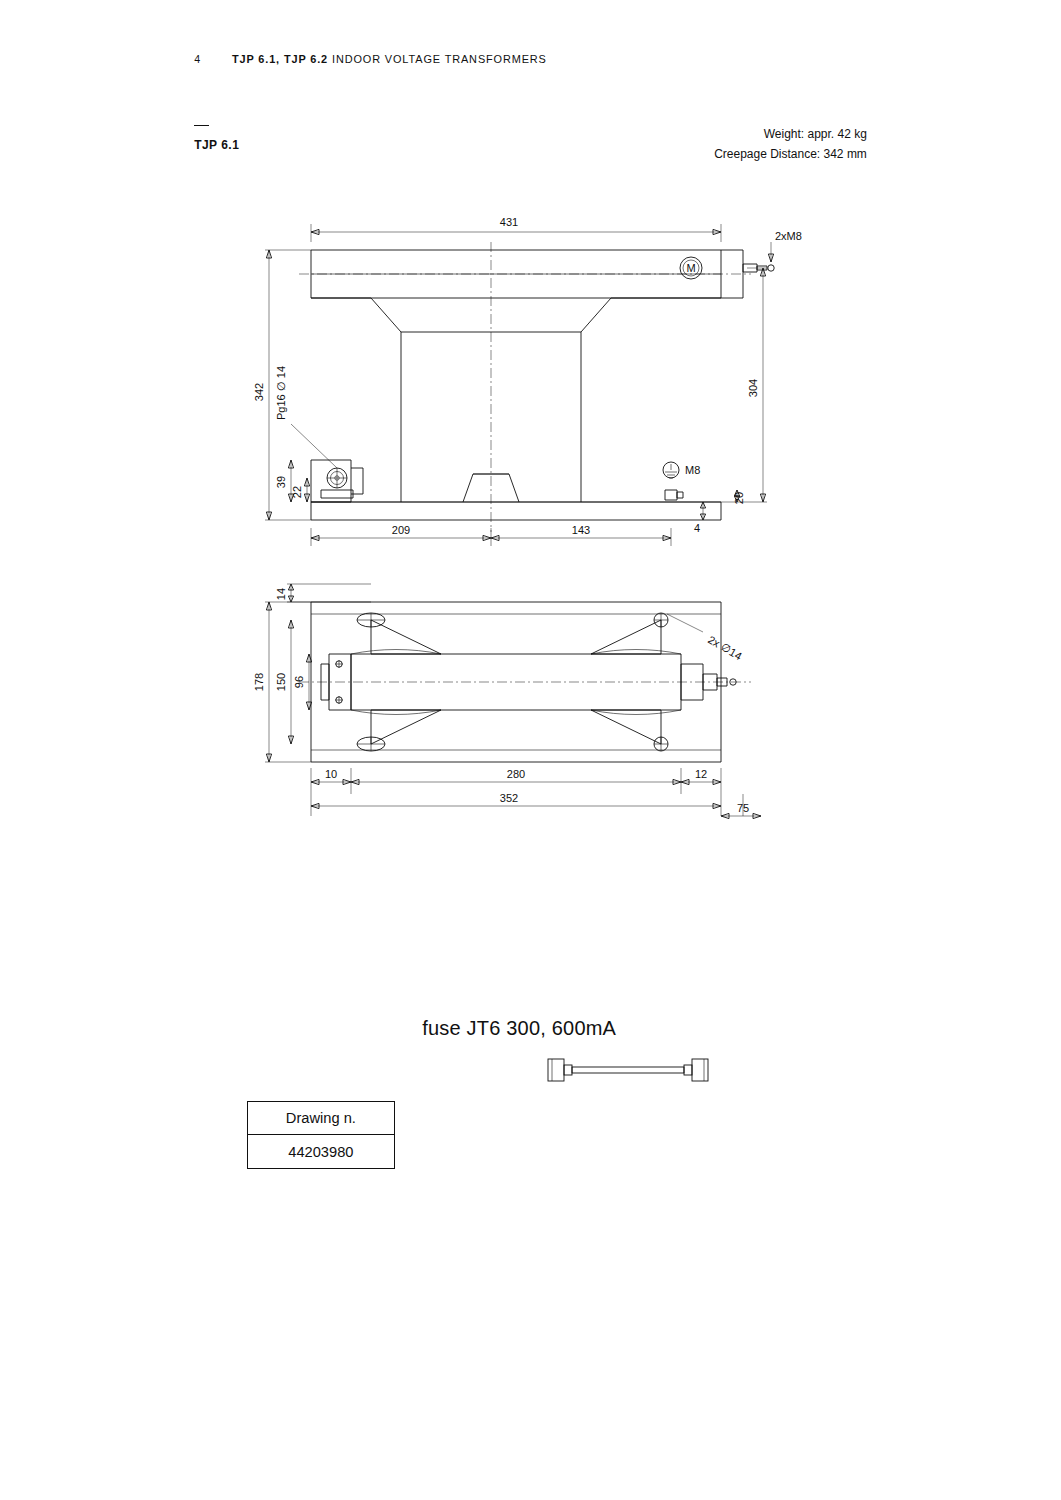4
TJP 6.1, TJP 6.2 INDOOR VOLTAGE TRANSFORMERS
TJP 6.1
Weight: appr. 42 kg
Creepage Distance: 342 mm
431 2xM8 M Pg16 ∅ 14 M8 342 304 39 22 20 4 209 143 2x ∅14 178 150 96 14 10 280 12 352 75
fuse JT6 300, 600mA
| Drawing n. |
| 44203980 |